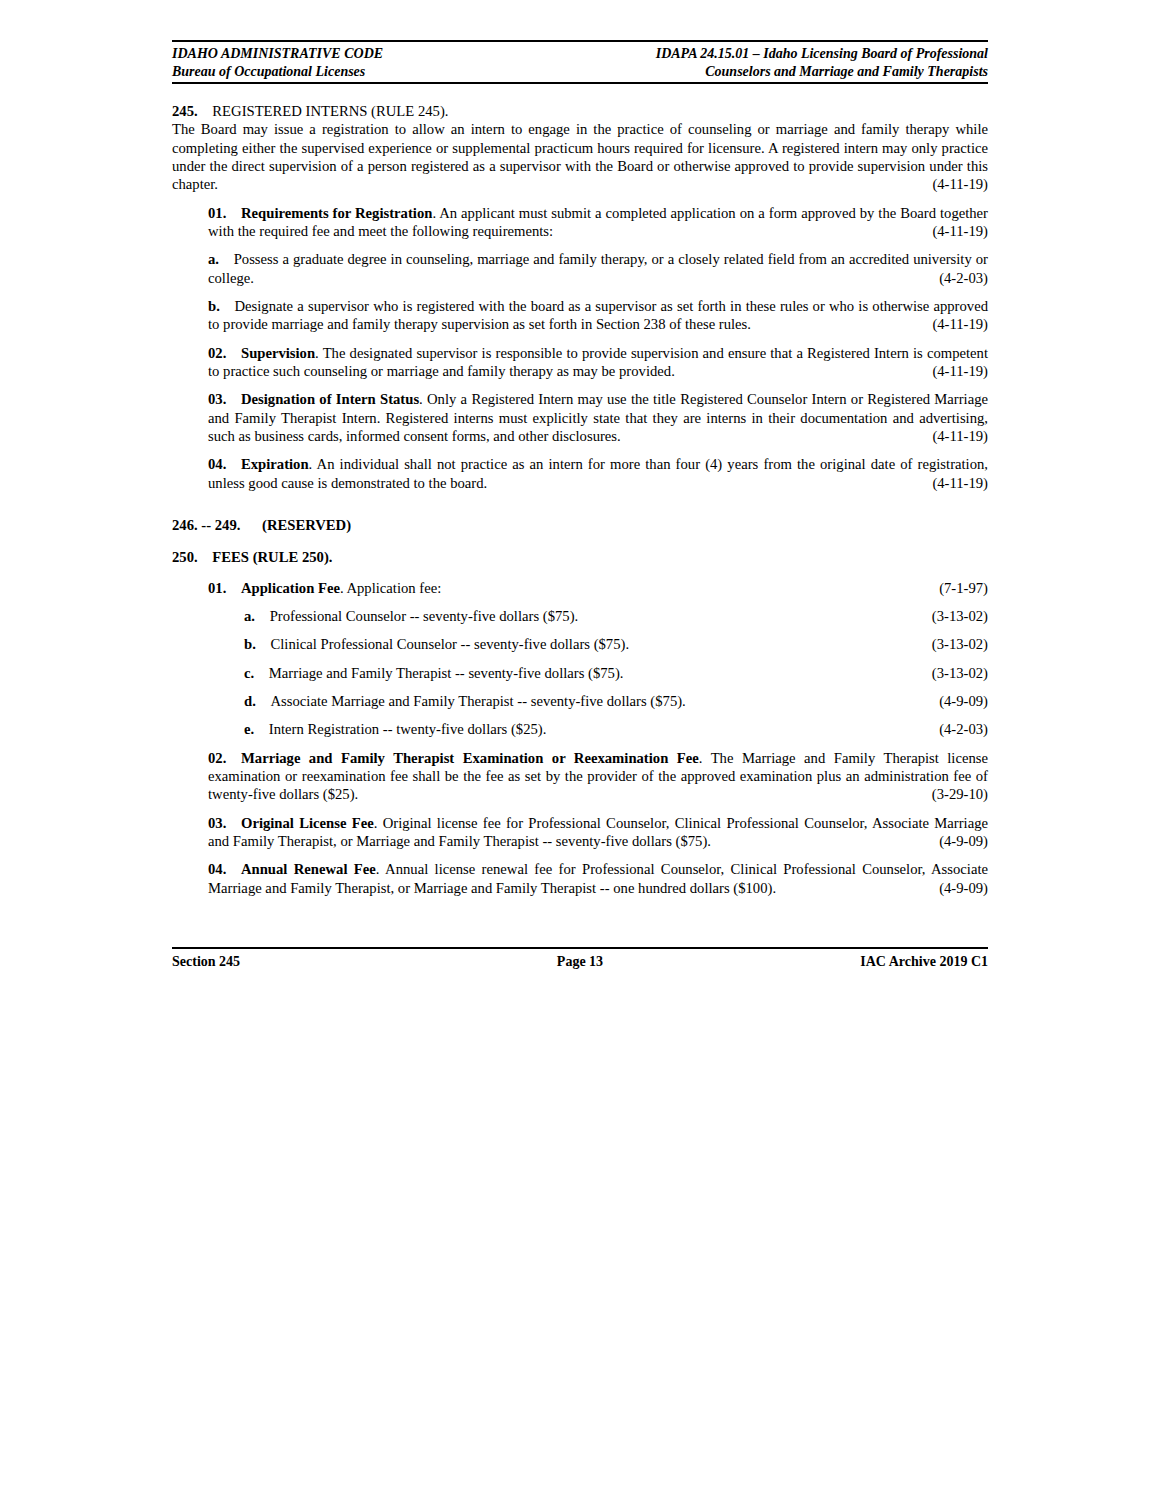| IDAHO ADMINISTRATIVE CODE Bureau of Occupational Licenses | IDAPA 24.15.01 – Idaho Licensing Board of Professional Counselors and Marriage and Family Therapists |
245. REGISTERED INTERNS (RULE 245).
The Board may issue a registration to allow an intern to engage in the practice of counseling or marriage and family therapy while completing either the supervised experience or supplemental practicum hours required for licensure. A registered intern may only practice under the direct supervision of a person registered as a supervisor with the Board or otherwise approved to provide supervision under this chapter.(4-11-19)
01. Requirements for Registration. An applicant must submit a completed application on a form approved by the Board together with the required fee and meet the following requirements:(4-11-19)
a. Possess a graduate degree in counseling, marriage and family therapy, or a closely related field from an accredited university or college.(4-2-03)
b. Designate a supervisor who is registered with the board as a supervisor as set forth in these rules or who is otherwise approved to provide marriage and family therapy supervision as set forth in Section 238 of these rules.(4-11-19)
02. Supervision. The designated supervisor is responsible to provide supervision and ensure that a Registered Intern is competent to practice such counseling or marriage and family therapy as may be provided.(4-11-19)
03. Designation of Intern Status. Only a Registered Intern may use the title Registered Counselor Intern or Registered Marriage and Family Therapist Intern. Registered interns must explicitly state that they are interns in their documentation and advertising, such as business cards, informed consent forms, and other disclosures.(4-11-19)
04. Expiration. An individual shall not practice as an intern for more than four (4) years from the original date of registration, unless good cause is demonstrated to the board.(4-11-19)
246. -- 249.(RESERVED)
250. FEES (RULE 250).
01. Application Fee. Application fee: (7-1-97)
a. Professional Counselor -- seventy-five dollars ($75). (3-13-02)
b. Clinical Professional Counselor -- seventy-five dollars ($75). (3-13-02)
c. Marriage and Family Therapist -- seventy-five dollars ($75). (3-13-02)
d. Associate Marriage and Family Therapist -- seventy-five dollars ($75). (4-9-09)
e. Intern Registration -- twenty-five dollars ($25). (4-2-03)
02. Marriage and Family Therapist Examination or Reexamination Fee. The Marriage and Family Therapist license examination or reexamination fee shall be the fee as set by the provider of the approved examination plus an administration fee of twenty-five dollars ($25).(3-29-10)
03. Original License Fee. Original license fee for Professional Counselor, Clinical Professional Counselor, Associate Marriage and Family Therapist, or Marriage and Family Therapist -- seventy-five dollars ($75).(4-9-09)
04. Annual Renewal Fee. Annual license renewal fee for Professional Counselor, Clinical Professional Counselor, Associate Marriage and Family Therapist, or Marriage and Family Therapist -- one hundred dollars ($100).(4-9-09)
| Section 245 | Page 13 | IAC Archive 2019 C1 |